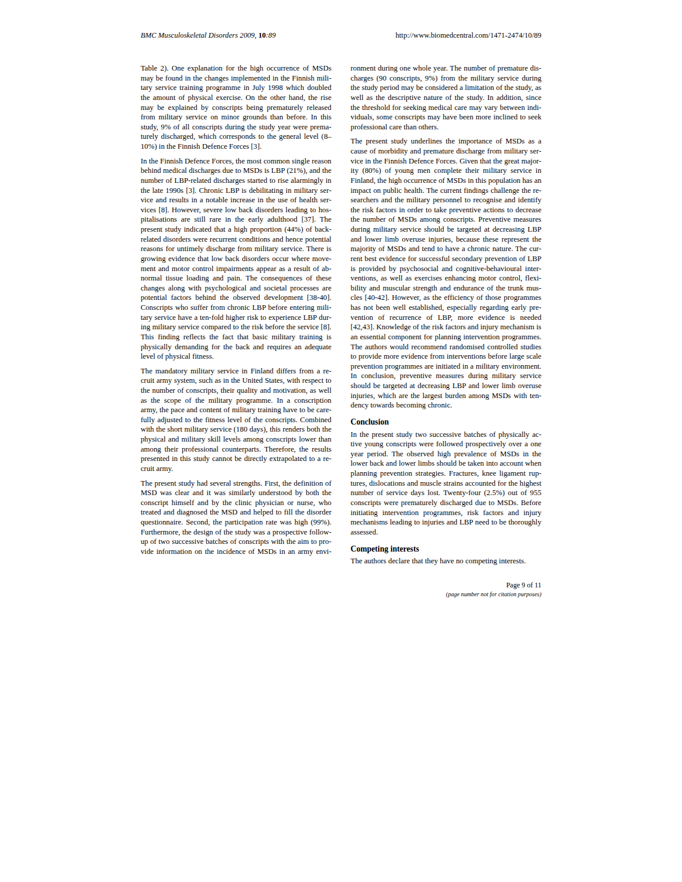BMC Musculoskeletal Disorders 2009, 10:89
http://www.biomedcentral.com/1471-2474/10/89
Table 2). One explanation for the high occurrence of MSDs may be found in the changes implemented in the Finnish military service training programme in July 1998 which doubled the amount of physical exercise. On the other hand, the rise may be explained by conscripts being prematurely released from military service on minor grounds than before. In this study, 9% of all conscripts during the study year were prematurely discharged, which corresponds to the general level (8–10%) in the Finnish Defence Forces [3].
In the Finnish Defence Forces, the most common single reason behind medical discharges due to MSDs is LBP (21%), and the number of LBP-related discharges started to rise alarmingly in the late 1990s [3]. Chronic LBP is debilitating in military service and results in a notable increase in the use of health services [8]. However, severe low back disorders leading to hospitalisations are still rare in the early adulthood [37]. The present study indicated that a high proportion (44%) of back-related disorders were recurrent conditions and hence potential reasons for untimely discharge from military service. There is growing evidence that low back disorders occur where movement and motor control impairments appear as a result of abnormal tissue loading and pain. The consequences of these changes along with psychological and societal processes are potential factors behind the observed development [38-40]. Conscripts who suffer from chronic LBP before entering military service have a ten-fold higher risk to experience LBP during military service compared to the risk before the service [8]. This finding reflects the fact that basic military training is physically demanding for the back and requires an adequate level of physical fitness.
The mandatory military service in Finland differs from a recruit army system, such as in the United States, with respect to the number of conscripts, their quality and motivation, as well as the scope of the military programme. In a conscription army, the pace and content of military training have to be carefully adjusted to the fitness level of the conscripts. Combined with the short military service (180 days), this renders both the physical and military skill levels among conscripts lower than among their professional counterparts. Therefore, the results presented in this study cannot be directly extrapolated to a recruit army.
The present study had several strengths. First, the definition of MSD was clear and it was similarly understood by both the conscript himself and by the clinic physician or nurse, who treated and diagnosed the MSD and helped to fill the disorder questionnaire. Second, the participation rate was high (99%). Furthermore, the design of the study was a prospective follow-up of two successive batches of conscripts with the aim to provide information on the incidence of MSDs in an army environment during one whole year. The number of premature discharges (90 conscripts, 9%) from the military service during the study period may be considered a limitation of the study, as well as the descriptive nature of the study. In addition, since the threshold for seeking medical care may vary between individuals, some conscripts may have been more inclined to seek professional care than others.
The present study underlines the importance of MSDs as a cause of morbidity and premature discharge from military service in the Finnish Defence Forces. Given that the great majority (80%) of young men complete their military service in Finland, the high occurrence of MSDs in this population has an impact on public health. The current findings challenge the researchers and the military personnel to recognise and identify the risk factors in order to take preventive actions to decrease the number of MSDs among conscripts. Preventive measures during military service should be targeted at decreasing LBP and lower limb overuse injuries, because these represent the majority of MSDs and tend to have a chronic nature. The current best evidence for successful secondary prevention of LBP is provided by psychosocial and cognitive-behavioural interventions, as well as exercises enhancing motor control, flexibility and muscular strength and endurance of the trunk muscles [40-42]. However, as the efficiency of those programmes has not been well established, especially regarding early prevention of recurrence of LBP, more evidence is needed [42,43]. Knowledge of the risk factors and injury mechanism is an essential component for planning intervention programmes. The authors would recommend randomised controlled studies to provide more evidence from interventions before large scale prevention programmes are initiated in a military environment. In conclusion, preventive measures during military service should be targeted at decreasing LBP and lower limb overuse injuries, which are the largest burden among MSDs with tendency towards becoming chronic.
Conclusion
In the present study two successive batches of physically active young conscripts were followed prospectively over a one year period. The observed high prevalence of MSDs in the lower back and lower limbs should be taken into account when planning prevention strategies. Fractures, knee ligament ruptures, dislocations and muscle strains accounted for the highest number of service days lost. Twenty-four (2.5%) out of 955 conscripts were prematurely discharged due to MSDs. Before initiating intervention programmes, risk factors and injury mechanisms leading to injuries and LBP need to be thoroughly assessed.
Competing interests
The authors declare that they have no competing interests.
Page 9 of 11
(page number not for citation purposes)